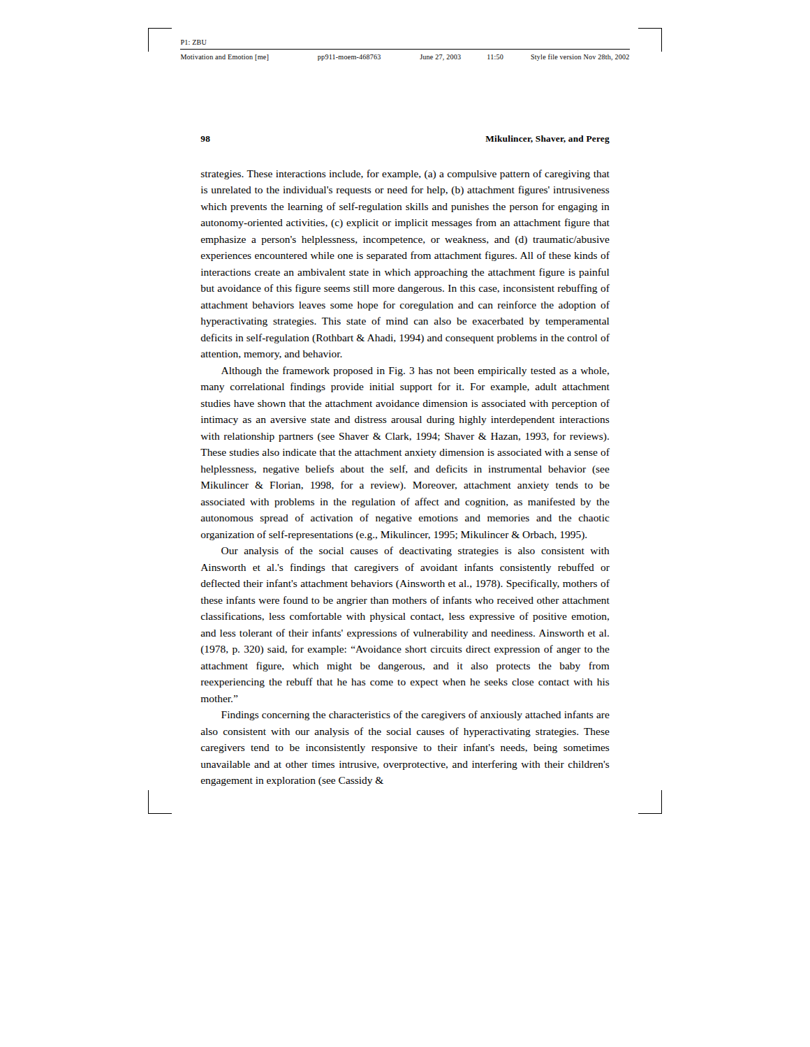P1: ZBU
Motivation and Emotion [me] pp911-moem-468763 June 27, 2003 11:50 Style file version Nov 28th, 2002
98 Mikulincer, Shaver, and Pereg
strategies. These interactions include, for example, (a) a compulsive pattern of caregiving that is unrelated to the individual's requests or need for help, (b) attachment figures' intrusiveness which prevents the learning of self-regulation skills and punishes the person for engaging in autonomy-oriented activities, (c) explicit or implicit messages from an attachment figure that emphasize a person's helplessness, incompetence, or weakness, and (d) traumatic/abusive experiences encountered while one is separated from attachment figures. All of these kinds of interactions create an ambivalent state in which approaching the attachment figure is painful but avoidance of this figure seems still more dangerous. In this case, inconsistent rebuffing of attachment behaviors leaves some hope for coregulation and can reinforce the adoption of hyperactivating strategies. This state of mind can also be exacerbated by temperamental deficits in self-regulation (Rothbart & Ahadi, 1994) and consequent problems in the control of attention, memory, and behavior.
Although the framework proposed in Fig. 3 has not been empirically tested as a whole, many correlational findings provide initial support for it. For example, adult attachment studies have shown that the attachment avoidance dimension is associated with perception of intimacy as an aversive state and distress arousal during highly interdependent interactions with relationship partners (see Shaver & Clark, 1994; Shaver & Hazan, 1993, for reviews). These studies also indicate that the attachment anxiety dimension is associated with a sense of helplessness, negative beliefs about the self, and deficits in instrumental behavior (see Mikulincer & Florian, 1998, for a review). Moreover, attachment anxiety tends to be associated with problems in the regulation of affect and cognition, as manifested by the autonomous spread of activation of negative emotions and memories and the chaotic organization of self-representations (e.g., Mikulincer, 1995; Mikulincer & Orbach, 1995).
Our analysis of the social causes of deactivating strategies is also consistent with Ainsworth et al.'s findings that caregivers of avoidant infants consistently rebuffed or deflected their infant's attachment behaviors (Ainsworth et al., 1978). Specifically, mothers of these infants were found to be angrier than mothers of infants who received other attachment classifications, less comfortable with physical contact, less expressive of positive emotion, and less tolerant of their infants' expressions of vulnerability and neediness. Ainsworth et al. (1978, p. 320) said, for example: “Avoidance short circuits direct expression of anger to the attachment figure, which might be dangerous, and it also protects the baby from reexperiencing the rebuff that he has come to expect when he seeks close contact with his mother.”
Findings concerning the characteristics of the caregivers of anxiously attached infants are also consistent with our analysis of the social causes of hyperactivating strategies. These caregivers tend to be inconsistently responsive to their infant's needs, being sometimes unavailable and at other times intrusive, overprotective, and interfering with their children's engagement in exploration (see Cassidy &